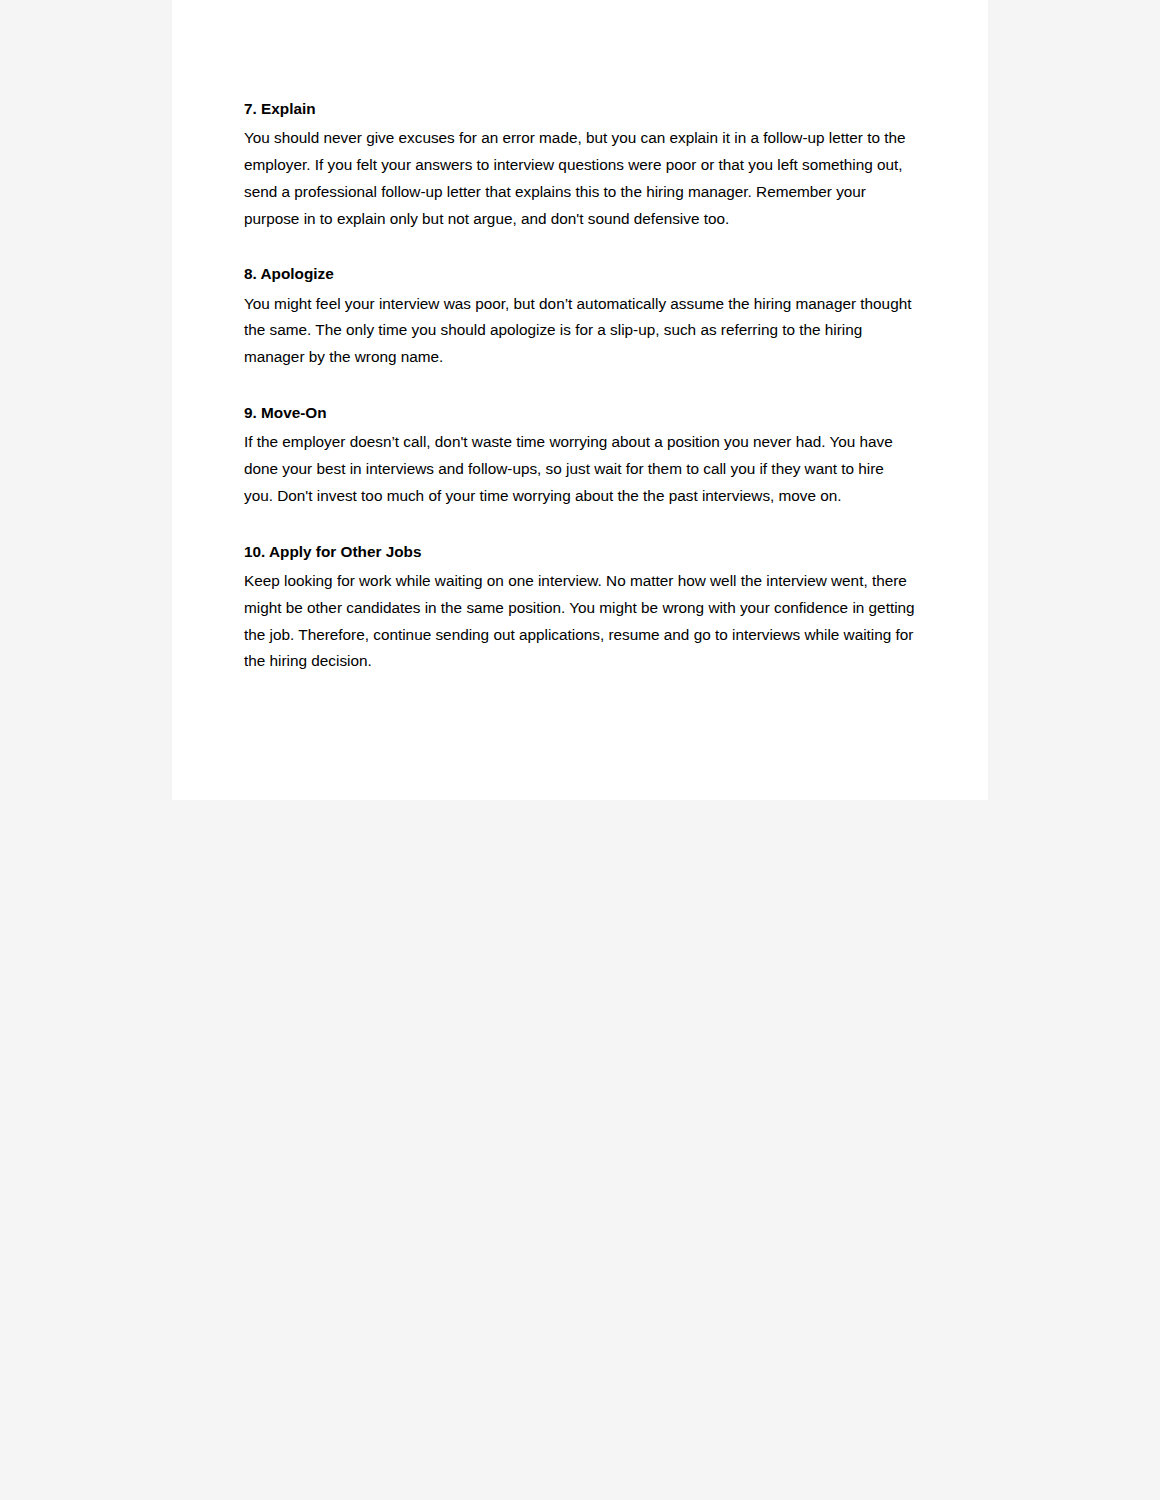7. Explain
You should never give excuses for an error made, but you can explain it in a follow-up letter to the employer. If you felt your answers to interview questions were poor or that you left something out, send a professional follow-up letter that explains this to the hiring manager. Remember your purpose in to explain only but not argue, and don't sound defensive too.
8. Apologize
You might feel your interview was poor, but don’t automatically assume the hiring manager thought the same. The only time you should apologize is for a slip-up, such as referring to the hiring manager by the wrong name.
9. Move-On
If the employer doesn’t call, don't waste time worrying about a position you never had. You have done your best in interviews and follow-ups, so just wait for them to call you if they want to hire you. Don't invest too much of your time worrying about the the past interviews, move on.
10. Apply for Other Jobs
Keep looking for work while waiting on one interview. No matter how well the interview went, there might be other candidates in the same position. You might be wrong with your confidence in getting the job. Therefore, continue sending out applications, resume and go to interviews while waiting for the hiring decision.